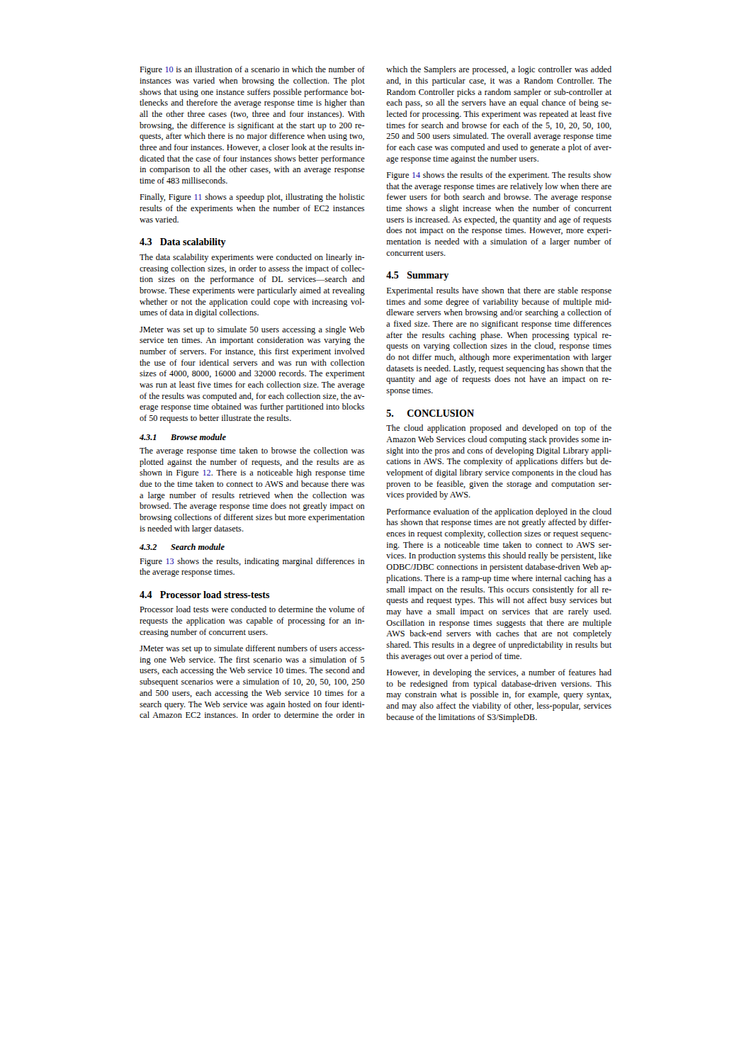Figure 10 is an illustration of a scenario in which the number of instances was varied when browsing the collection. The plot shows that using one instance suffers possible performance bottlenecks and therefore the average response time is higher than all the other three cases (two, three and four instances). With browsing, the difference is significant at the start up to 200 requests, after which there is no major difference when using two, three and four instances. However, a closer look at the results indicated that the case of four instances shows better performance in comparison to all the other cases, with an average response time of 483 milliseconds.
Finally, Figure 11 shows a speedup plot, illustrating the holistic results of the experiments when the number of EC2 instances was varied.
4.3 Data scalability
The data scalability experiments were conducted on linearly increasing collection sizes, in order to assess the impact of collection sizes on the performance of DL services—search and browse. These experiments were particularly aimed at revealing whether or not the application could cope with increasing volumes of data in digital collections.
JMeter was set up to simulate 50 users accessing a single Web service ten times. An important consideration was varying the number of servers. For instance, this first experiment involved the use of four identical servers and was run with collection sizes of 4000, 8000, 16000 and 32000 records. The experiment was run at least five times for each collection size. The average of the results was computed and, for each collection size, the average response time obtained was further partitioned into blocks of 50 requests to better illustrate the results.
4.3.1 Browse module
The average response time taken to browse the collection was plotted against the number of requests, and the results are as shown in Figure 12. There is a noticeable high response time due to the time taken to connect to AWS and because there was a large number of results retrieved when the collection was browsed. The average response time does not greatly impact on browsing collections of different sizes but more experimentation is needed with larger datasets.
4.3.2 Search module
Figure 13 shows the results, indicating marginal differences in the average response times.
4.4 Processor load stress-tests
Processor load tests were conducted to determine the volume of requests the application was capable of processing for an increasing number of concurrent users.
JMeter was set up to simulate different numbers of users accessing one Web service. The first scenario was a simulation of 5 users, each accessing the Web service 10 times. The second and subsequent scenarios were a simulation of 10, 20, 50, 100, 250 and 500 users, each accessing the Web service 10 times for a search query. The Web service was again hosted on four identical Amazon EC2 instances. In order to determine the order in which the Samplers are processed, a logic controller was added and, in this particular case, it was a Random Controller. The Random Controller picks a random sampler or sub-controller at each pass, so all the servers have an equal chance of being selected for processing. This experiment was repeated at least five times for search and browse for each of the 5, 10, 20, 50, 100, 250 and 500 users simulated. The overall average response time for each case was computed and used to generate a plot of average response time against the number users.
Figure 14 shows the results of the experiment. The results show that the average response times are relatively low when there are fewer users for both search and browse. The average response time shows a slight increase when the number of concurrent users is increased. As expected, the quantity and age of requests does not impact on the response times. However, more experimentation is needed with a simulation of a larger number of concurrent users.
4.5 Summary
Experimental results have shown that there are stable response times and some degree of variability because of multiple middleware servers when browsing and/or searching a collection of a fixed size. There are no significant response time differences after the results caching phase. When processing typical requests on varying collection sizes in the cloud, response times do not differ much, although more experimentation with larger datasets is needed. Lastly, request sequencing has shown that the quantity and age of requests does not have an impact on response times.
5. CONCLUSION
The cloud application proposed and developed on top of the Amazon Web Services cloud computing stack provides some insight into the pros and cons of developing Digital Library applications in AWS. The complexity of applications differs but development of digital library service components in the cloud has proven to be feasible, given the storage and computation services provided by AWS.
Performance evaluation of the application deployed in the cloud has shown that response times are not greatly affected by differences in request complexity, collection sizes or request sequencing. There is a noticeable time taken to connect to AWS services. In production systems this should really be persistent, like ODBC/JDBC connections in persistent database-driven Web applications. There is a ramp-up time where internal caching has a small impact on the results. This occurs consistently for all requests and request types. This will not affect busy services but may have a small impact on services that are rarely used. Oscillation in response times suggests that there are multiple AWS back-end servers with caches that are not completely shared. This results in a degree of unpredictability in results but this averages out over a period of time.
However, in developing the services, a number of features had to be redesigned from typical database-driven versions. This may constrain what is possible in, for example, query syntax, and may also affect the viability of other, less-popular, services because of the limitations of S3/SimpleDB.